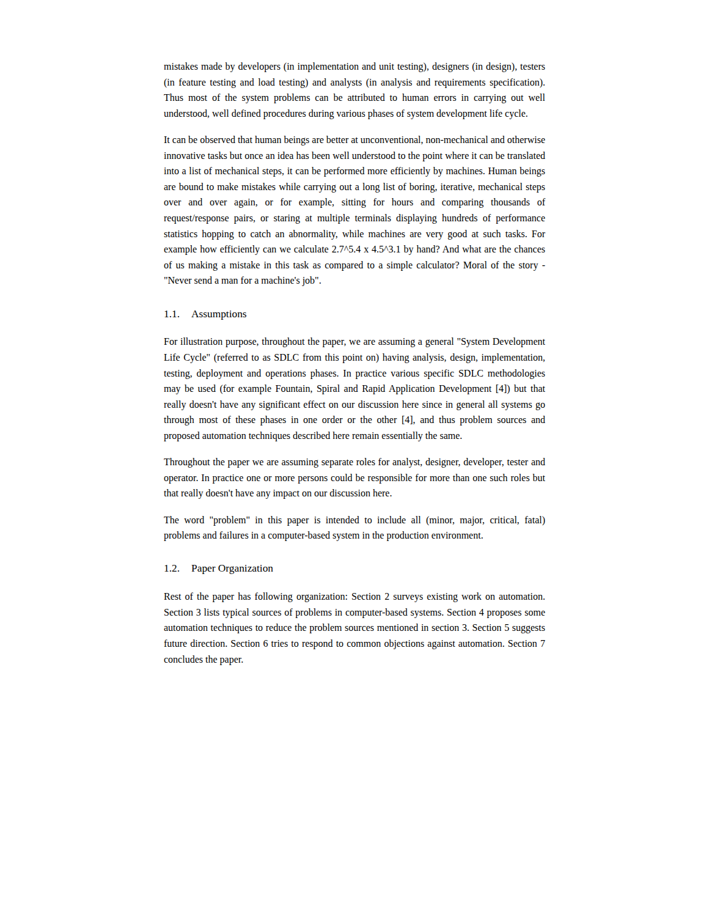mistakes made by developers (in implementation and unit testing), designers (in design), testers (in feature testing and load testing) and analysts (in analysis and requirements specification). Thus most of the system problems can be attributed to human errors in carrying out well understood, well defined procedures during various phases of system development life cycle.
It can be observed that human beings are better at unconventional, non-mechanical and otherwise innovative tasks but once an idea has been well understood to the point where it can be translated into a list of mechanical steps, it can be performed more efficiently by machines. Human beings are bound to make mistakes while carrying out a long list of boring, iterative, mechanical steps over and over again, or for example, sitting for hours and comparing thousands of request/response pairs, or staring at multiple terminals displaying hundreds of performance statistics hopping to catch an abnormality, while machines are very good at such tasks. For example how efficiently can we calculate 2.7^5.4 x 4.5^3.1 by hand? And what are the chances of us making a mistake in this task as compared to a simple calculator? Moral of the story - "Never send a man for a machine's job".
1.1. Assumptions
For illustration purpose, throughout the paper, we are assuming a general "System Development Life Cycle" (referred to as SDLC from this point on) having analysis, design, implementation, testing, deployment and operations phases. In practice various specific SDLC methodologies may be used (for example Fountain, Spiral and Rapid Application Development [4]) but that really doesn't have any significant effect on our discussion here since in general all systems go through most of these phases in one order or the other [4], and thus problem sources and proposed automation techniques described here remain essentially the same.
Throughout the paper we are assuming separate roles for analyst, designer, developer, tester and operator. In practice one or more persons could be responsible for more than one such roles but that really doesn't have any impact on our discussion here.
The word "problem" in this paper is intended to include all (minor, major, critical, fatal) problems and failures in a computer-based system in the production environment.
1.2. Paper Organization
Rest of the paper has following organization: Section 2 surveys existing work on automation. Section 3 lists typical sources of problems in computer-based systems. Section 4 proposes some automation techniques to reduce the problem sources mentioned in section 3. Section 5 suggests future direction. Section 6 tries to respond to common objections against automation. Section 7 concludes the paper.